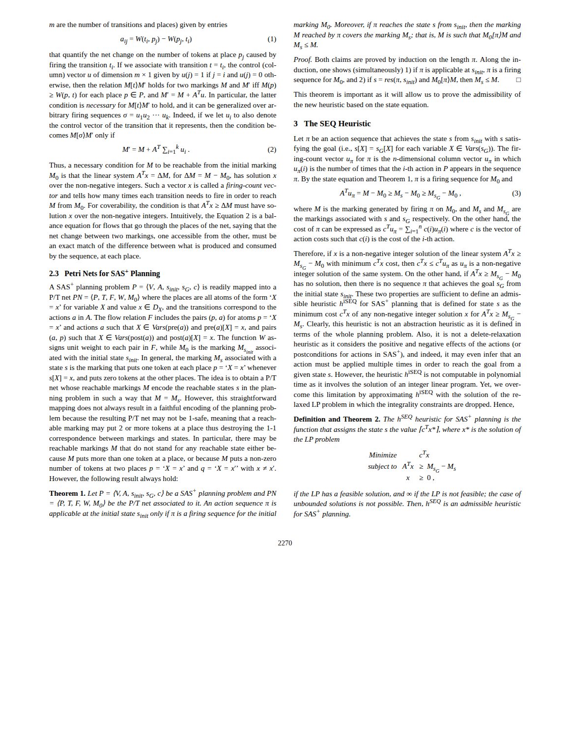m are the number of transitions and places) given by entries
aij = W(ti, pj) − W(pj, ti)
(1)
that quantify the net change on the number of tokens at place pj caused by firing the transition ti. If we associate with transition t = ti, the control (column) vector u of dimension m × 1 given by u(j) = 1 if j = i and u(j) = 0 otherwise, then the relation M[t⟩M′ holds for two markings M and M′ iff M(p) ≥ W(p, t) for each place p ∈ P, and M′ = M + ATu. In particular, the latter condition is necessary for M[t⟩M′ to hold, and it can be generalized over arbitrary firing sequences σ = u1u2 ··· uk. Indeed, if we let ui to also denote the control vector of the transition that it represents, then the condition becomes M[σ⟩M′ only if
M′ = M + AT ∑i=1k ui .
(2)
Thus, a necessary condition for M to be reachable from the initial marking M0 is that the linear system ATx = ΔM, for ΔM = M − M0, has solution x over the non-negative integers. Such a vector x is called a firing-count vector and tells how many times each transition needs to fire in order to reach M from M0. For coverability, the condition is that ATx ≥ ΔM must have solution x over the non-negative integers. Intuitively, the Equation 2 is a balance equation for flows that go through the places of the net, saying that the net change between two markings, one accessible from the other, must be an exact match of the difference between what is produced and consumed by the sequence, at each place.
2.3 Petri Nets for SAS+ Planning
A SAS+ planning problem P = ⟨V, A, sinit, sG, c⟩ is readily mapped into a P/T net PN = ⟨P, T, F, W, M0⟩ where the places are all atoms of the form ‘X = x’ for variable X and value x ∈ DX, and the transitions correspond to the actions a in A. The flow relation F includes the pairs (p, a) for atoms p = ‘X = x’ and actions a such that X ∈ Vars(pre(a)) and pre(a)[X] = x, and pairs (a, p) such that X ∈ Vars(post(a)) and post(a)[X] = x. The function W assigns unit weight to each pair in F, while M0 is the marking Msinit associated with the initial state sinit. In general, the marking Ms associated with a state s is the marking that puts one token at each place p = ‘X = x’ whenever s[X] = x, and puts zero tokens at the other places. The idea is to obtain a P/T net whose reachable markings M encode the reachable states s in the planning problem in such a way that M = Ms. However, this straightforward mapping does not always result in a faithful encoding of the planning problem because the resulting P/T net may not be 1-safe, meaning that a reachable marking may put 2 or more tokens at a place thus destroying the 1-1 correspondence between markings and states. In particular, there may be reachable markings M that do not stand for any reachable state either because M puts more than one token at a place, or because M puts a non-zero number of tokens at two places p = ‘X = x’ and q = ‘X = x′’ with x ≠ x′. However, the following result always hold:
Theorem 1. Let P = ⟨V, A, sinit, sG, c⟩ be a SAS+ planning problem and PN = ⟨P, T, F, W, M0⟩ be the P/T net associated to it. An action sequence π is applicable at the initial state sinit only if π is a firing sequence for the initial marking M0. Moreover, if π reaches the state s from sinit, then the marking M reached by π covers the marking Ms; that is, M is such that M0[π⟩M and Ms ≤ M.
Proof. Both claims are proved by induction on the length π. Along the induction, one shows (simultaneously) 1) if π is applicable at sinit, π is a firing sequence for M0, and 2) if s = res(π, sinit) and M0[π⟩M, then Ms ≤ M. □
This theorem is important as it will allow us to prove the admissibility of the new heuristic based on the state equation.
3 The SEQ Heuristic
Let π be an action sequence that achieves the state s from sinit with s satisfying the goal (i.e., s[X] = sG[X] for each variable X ∈ Vars(sG)). The firing-count vector uπ for π is the n-dimensional column vector uπ in which uπ(i) is the number of times that the i-th action in P appears in the sequence π. By the state equation and Theorem 1, π is a firing sequence for M0 and
ATuπ = M − M0 ≥ Ms − M0 ≥ MsG − M0 ,
(3)
where M is the marking generated by firing π on M0, and Ms and MsG are the markings associated with s and sG respectively. On the other hand, the cost of π can be expressed as cTuπ = ∑i=1n c(i)uπ(i) where c is the vector of action costs such that c(i) is the cost of the i-th action.
Therefore, if x is a non-negative integer solution of the linear system ATx ≥ MsG − M0 with minimum cTx cost, then cTx ≤ cTuπ as uπ is a non-negative integer solution of the same system. On the other hand, if ATx ≥ MsG − M0 has no solution, then there is no sequence π that achieves the goal sG from the initial state sinit. These two properties are sufficient to define an admissible heuristic hiSEQ for SAS+ planning that is defined for state s as the minimum cost cTx of any non-negative integer solution x for ATx ≥ MsG − Ms. Clearly, this heuristic is not an abstraction heuristic as it is defined in terms of the whole planning problem. Also, it is not a delete-relaxation heuristic as it considers the positive and negative effects of the actions (or postconditions for actions in SAS+), and indeed, it may even infer that an action must be applied multiple times in order to reach the goal from a given state s. However, the heuristic hiSEQ is not computable in polynomial time as it involves the solution of an integer linear program. Yet, we overcome this limitation by approximating hiSEQ with the solution of the relaxed LP problem in which the integrality constraints are dropped. Hence,
Definition and Theorem 2. The hSEQ heuristic for SAS+ planning is the function that assigns the state s the value ⌈cTx*⌉, where x* is the solution of the LP problem
| Minimize | | c T x |
| subject to | A T x | ≥ M s G − M s |
| | x | ≥ 0 , |
if the LP has a feasible solution, and ∞ if the LP is not feasible; the case of unbounded solutions is not possible. Then, hSEQ is an admissible heuristic for SAS+ planning.
2270